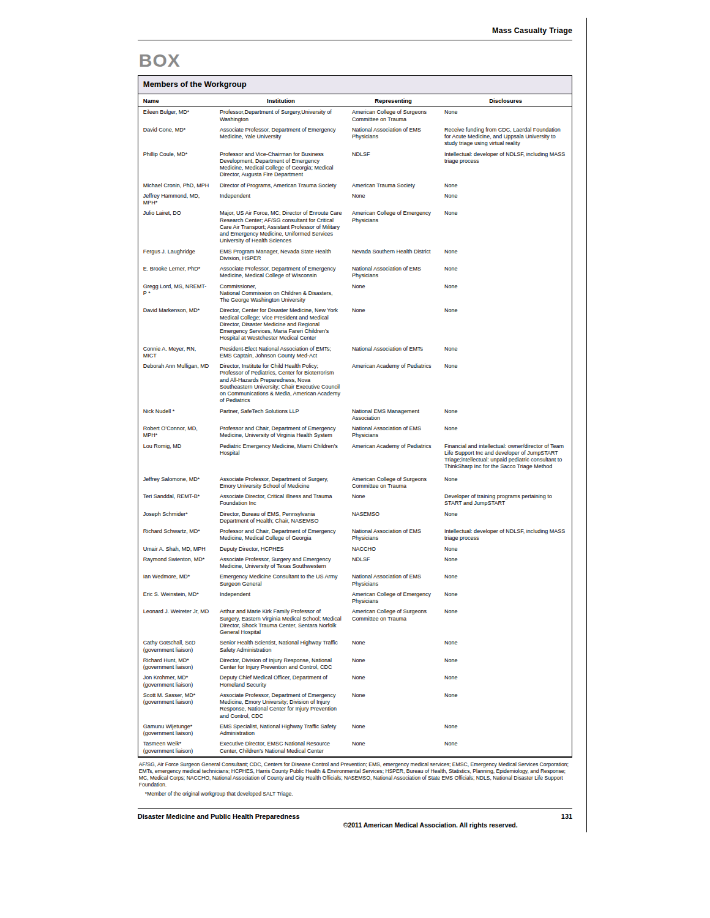Mass Casualty Triage
BOX
Members of the Workgroup
| Name | Institution | Representing | Disclosures |
| --- | --- | --- | --- |
| Eileen Bulger, MD* | Professor,Department of Surgery,University of Washington | American College of Surgeons Committee on Trauma | None |
| David Cone, MD* | Associate Professor, Department of Emergency Medicine, Yale University | National Association of EMS Physicians | Receive funding from CDC, Laerdal Foundation for Acute Medicine, and Uppsala University to study triage using virtual reality |
| Phillip Coule, MD* | Professor and Vice-Chairman for Business Development, Department of Emergency Medicine, Medical College of Georgia; Medical Director, Augusta Fire Department | NDLSF | Intellectual: developer of NDLSF, including MASS triage process |
| Michael Cronin, PhD, MPH | Director of Programs, American Trauma Society | American Trauma Society | None |
| Jeffrey Hammond, MD, MPH* | Independent | None | None |
| Julio Lairet, DO | Major, US Air Force, MC; Director of Enroute Care Research Center; AF/SG consultant for Critical Care Air Transport; Assistant Professor of Military and Emergency Medicine, Uniformed Services University of Health Sciences | American College of Emergency Physicians | None |
| Fergus J. Laughridge | EMS Program Manager, Nevada State Health Division, HSPER | Nevada Southern Health District | None |
| E. Brooke Lerner, PhD* | Associate Professor, Department of Emergency Medicine, Medical College of Wisconsin | National Association of EMS Physicians | None |
| Gregg Lord, MS, NREMT-P * | Commissioner, National Commission on Children & Disasters, The George Washington University | None | None |
| David Markenson, MD* | Director, Center for Disaster Medicine, New York Medical College; Vice President and Medical Director, Disaster Medicine and Regional Emergency Services, Maria Fareri Children’s Hospital at Westchester Medical Center | None | None |
| Connie A. Meyer, RN, MICT | President-Elect National Association of EMTs; EMS Captain, Johnson County Med-Act | National Association of EMTs | None |
| Deborah Ann Mulligan, MD | Director, Institute for Child Health Policy; Professor of Pediatrics, Center for Bioterrorism and All-Hazards Preparedness, Nova Southeastern University; Chair Executive Council on Communications & Media, American Academy of Pediatrics | American Academy of Pediatrics | None |
| Nick Nudell * | Partner, SafeTech Solutions LLP | National EMS Management Association | None |
| Robert O’Connor, MD, MPH* | Professor and Chair, Department of Emergency Medicine, University of Virginia Health System | National Association of EMS Physicians | None |
| Lou Romig, MD | Pediatric Emergency Medicine, Miami Children’s Hospital | American Academy of Pediatrics | Financial and intellectual: owner/director of Team Life Support Inc and developer of JumpSTART Triage;intellectual: unpaid pediatric consultant to ThinkSharp Inc for the Sacco Triage Method |
| Jeffrey Salomone, MD* | Associate Professor, Department of Surgery, Emory University School of Medicine | American College of Surgeons Committee on Trauma | None |
| Teri Sanddal, REMT-B* | Associate Director, Critical Illness and Trauma Foundation Inc | None | Developer of training programs pertaining to START and JumpSTART |
| Joseph Schmider* | Director, Bureau of EMS, Pennsylvania Department of Health; Chair, NASEMSO | NASEMSO | None |
| Richard Schwartz, MD* | Professor and Chair, Department of Emergency Medicine, Medical College of Georgia | National Association of EMS Physicians | Intellectual: developer of NDLSF, including MASS triage process |
| Umair A. Shah, MD, MPH | Deputy Director, HCPHES | NACCHO | None |
| Raymond Swienton, MD* | Associate Professor, Surgery and Emergency Medicine, University of Texas Southwestern | NDLSF | None |
| Ian Wedmore, MD* | Emergency Medicine Consultant to the US Army Surgeon General | National Association of EMS Physicians | None |
| Eric S. Weinstein, MD* | Independent | American College of Emergency Physicians | None |
| Leonard J. Weireter Jr, MD | Arthur and Marie Kirk Family Professor of Surgery, Eastern Virginia Medical School; Medical Director, Shock Trauma Center, Sentara Norfolk General Hospital | American College of Surgeons Committee on Trauma | None |
| Cathy Gotschall, ScD (government liaison) | Senior Health Scientist, National Highway Traffic Safety Administration | None | None |
| Richard Hunt, MD* (government liaison) | Director, Division of Injury Response, National Center for Injury Prevention and Control, CDC | None | None |
| Jon Krohmer, MD* (government liaison) | Deputy Chief Medical Officer, Department of Homeland Security | None | None |
| Scott M. Sasser, MD* (government liaison) | Associate Professor, Department of Emergency Medicine, Emory University; Division of Injury Response, National Center for Injury Prevention and Control, CDC | None | None |
| Gamunu Wijetunge* (government liaison) | EMS Specialist, National Highway Traffic Safety Administration | None | None |
| Tasmeen Weik* (government liaison) | Executive Director, EMSC National Resource Center, Children’s National Medical Center | None | None |
AF/SG, Air Force Surgeon General Consultant; CDC, Centers for Disease Control and Prevention; EMS, emergency medical services; EMSC, Emergency Medical Services Corporation; EMTs, emergency medical technicians; HCPHES, Harris County Public Health & Environmental Services; HSPER, Bureau of Health, Statistics, Planning, Epidemiology, and Response; MC, Medical Corps; NACCHO, National Association of County and City Health Officials; NASEMSO, National Association of State EMS Officials; NDLS, National Disaster Life Support Foundation.
*Member of the original workgroup that developed SALT Triage.
Disaster Medicine and Public Health Preparedness
©2011 American Medical Association. All rights reserved.
131